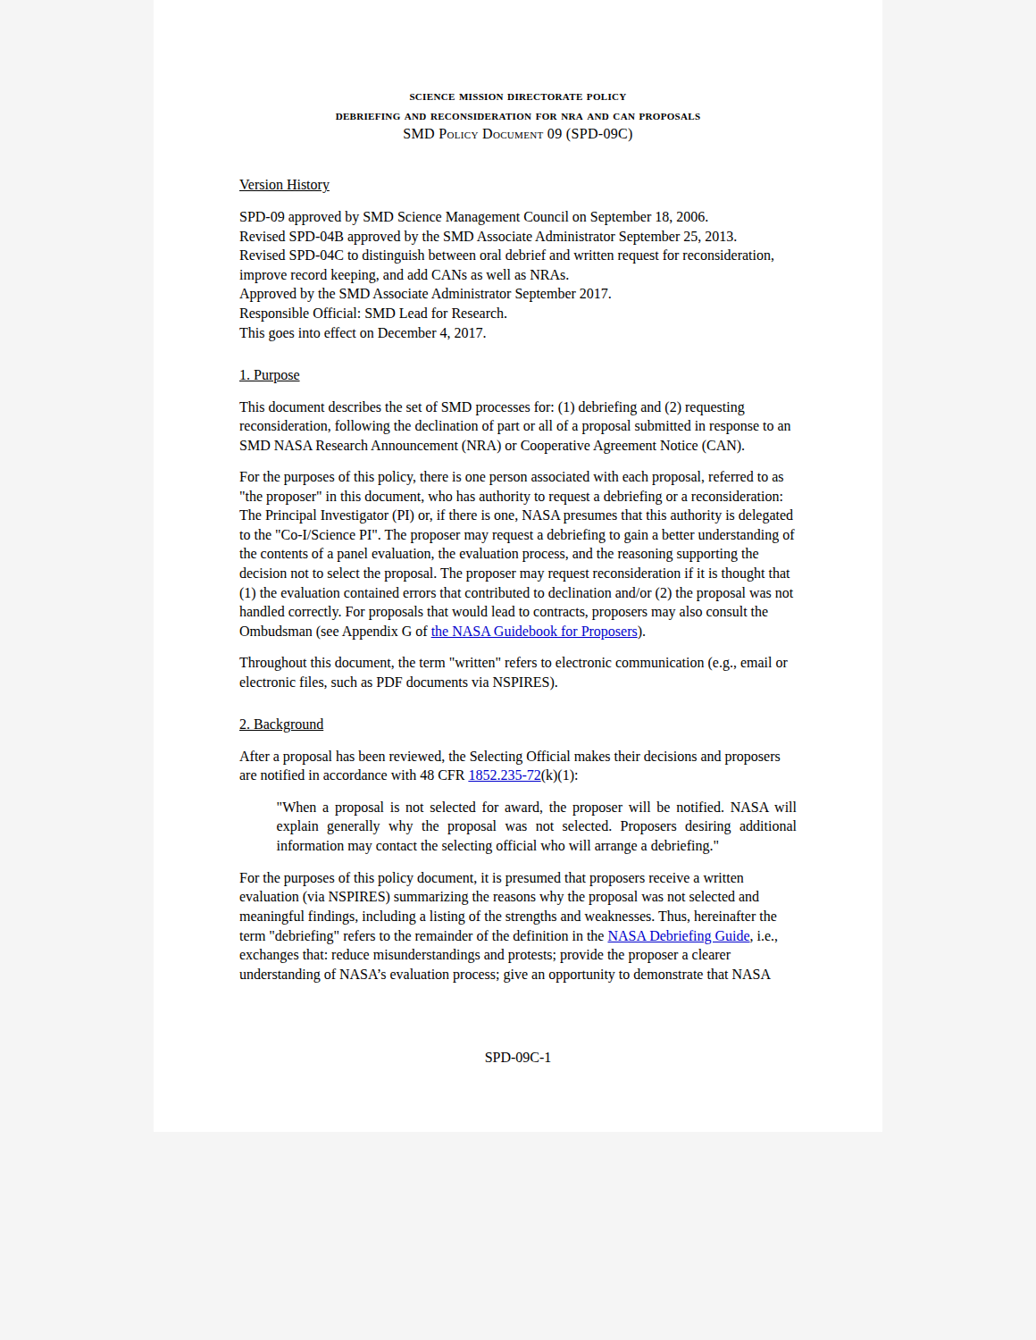Science Mission Directorate Policy
Debriefing and Reconsideration for NRA and CAN Proposals
SMD Policy Document 09 (SPD-09C)
Version History
SPD-09 approved by SMD Science Management Council on September 18, 2006.
Revised SPD-04B approved by the SMD Associate Administrator September 25, 2013.
Revised SPD-04C to distinguish between oral debrief and written request for reconsideration, improve record keeping, and add CANs as well as NRAs.
Approved by the SMD Associate Administrator September 2017.
Responsible Official: SMD Lead for Research.
This goes into effect on December 4, 2017.
1. Purpose
This document describes the set of SMD processes for: (1) debriefing and (2) requesting reconsideration, following the declination of part or all of a proposal submitted in response to an SMD NASA Research Announcement (NRA) or Cooperative Agreement Notice (CAN).
For the purposes of this policy, there is one person associated with each proposal, referred to as "the proposer" in this document, who has authority to request a debriefing or a reconsideration: The Principal Investigator (PI) or, if there is one, NASA presumes that this authority is delegated to the "Co-I/Science PI". The proposer may request a debriefing to gain a better understanding of the contents of a panel evaluation, the evaluation process, and the reasoning supporting the decision not to select the proposal. The proposer may request reconsideration if it is thought that (1) the evaluation contained errors that contributed to declination and/or (2) the proposal was not handled correctly. For proposals that would lead to contracts, proposers may also consult the Ombudsman (see Appendix G of the NASA Guidebook for Proposers).
Throughout this document, the term "written" refers to electronic communication (e.g., email or electronic files, such as PDF documents via NSPIRES).
2. Background
After a proposal has been reviewed, the Selecting Official makes their decisions and proposers are notified in accordance with 48 CFR 1852.235-72(k)(1):
"When a proposal is not selected for award, the proposer will be notified. NASA will explain generally why the proposal was not selected. Proposers desiring additional information may contact the selecting official who will arrange a debriefing."
For the purposes of this policy document, it is presumed that proposers receive a written evaluation (via NSPIRES) summarizing the reasons why the proposal was not selected and meaningful findings, including a listing of the strengths and weaknesses. Thus, hereinafter the term "debriefing" refers to the remainder of the definition in the NASA Debriefing Guide, i.e., exchanges that: reduce misunderstandings and protests; provide the proposer a clearer understanding of NASA’s evaluation process; give an opportunity to demonstrate that NASA
SPD-09C-1